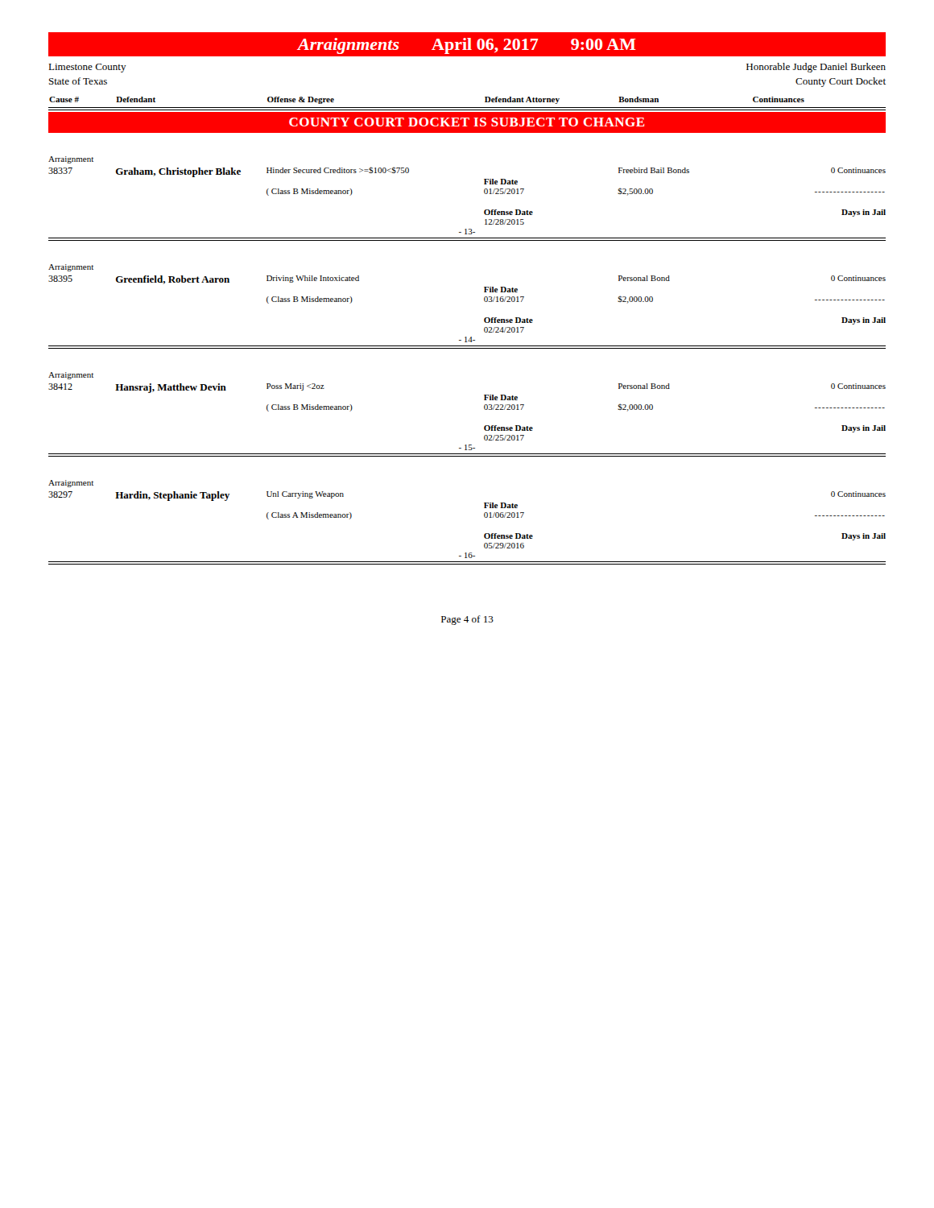Arraignments April 06, 2017 9:00 AM
Limestone County
State of Texas
Honorable Judge Daniel Burkeen
County Court Docket
| Cause # | Defendant | Offense & Degree | Defendant Attorney | Bondsman | Continuances |
| --- | --- | --- | --- | --- | --- |
COUNTY COURT DOCKET IS SUBJECT TO CHANGE
Arraignment
| 38337 | Graham, Christopher Blake | Hinder Secured Creditors >=$100<$750 ( Class B Misdemeanor) | File Date 01/25/2017 Offense Date 12/28/2015 | Freebird Bail Bonds $2,500.00 | 0 Continuances ------------------- Days in Jail |
| - 13- |
Arraignment
| 38395 | Greenfield, Robert Aaron | Driving While Intoxicated ( Class B Misdemeanor) | File Date 03/16/2017 Offense Date 02/24/2017 | Personal Bond $2,000.00 | 0 Continuances ------------------- Days in Jail |
| - 14- |
Arraignment
| 38412 | Hansraj, Matthew Devin | Poss Marij <2oz ( Class B Misdemeanor) | File Date 03/22/2017 Offense Date 02/25/2017 | Personal Bond $2,000.00 | 0 Continuances ------------------- Days in Jail |
| - 15- |
Arraignment
| 38297 | Hardin, Stephanie Tapley | Unl Carrying Weapon ( Class A Misdemeanor) | File Date 01/06/2017 Offense Date 05/29/2016 | | 0 Continuances ------------------- Days in Jail |
| - 16- |
Page 4 of 13